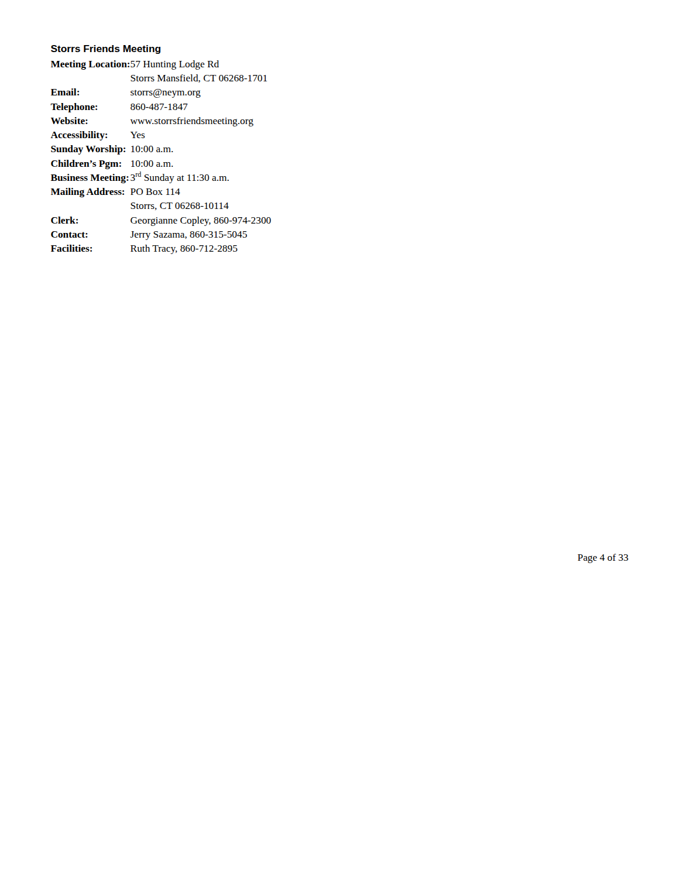Storrs Friends Meeting
| Meeting Location: | 57 Hunting Lodge Rd |
| | Storrs Mansfield, CT 06268-1701 |
| Email: | storrs@neym.org |
| Telephone: | 860-487-1847 |
| Website: | www.storrsfriendsmeeting.org |
| Accessibility: | Yes |
| Sunday Worship: | 10:00 a.m. |
| Children’s Pgm: | 10:00 a.m. |
| Business Meeting: | 3 rd Sunday at 11:30 a.m. |
| Mailing Address: | PO Box 114 |
| | Storrs, CT 06268-10114 |
| Clerk: | Georgianne Copley, 860-974-2300 |
| Contact: | Jerry Sazama, 860-315-5045 |
| Facilities: | Ruth Tracy, 860-712-2895 |
Page 4 of 33